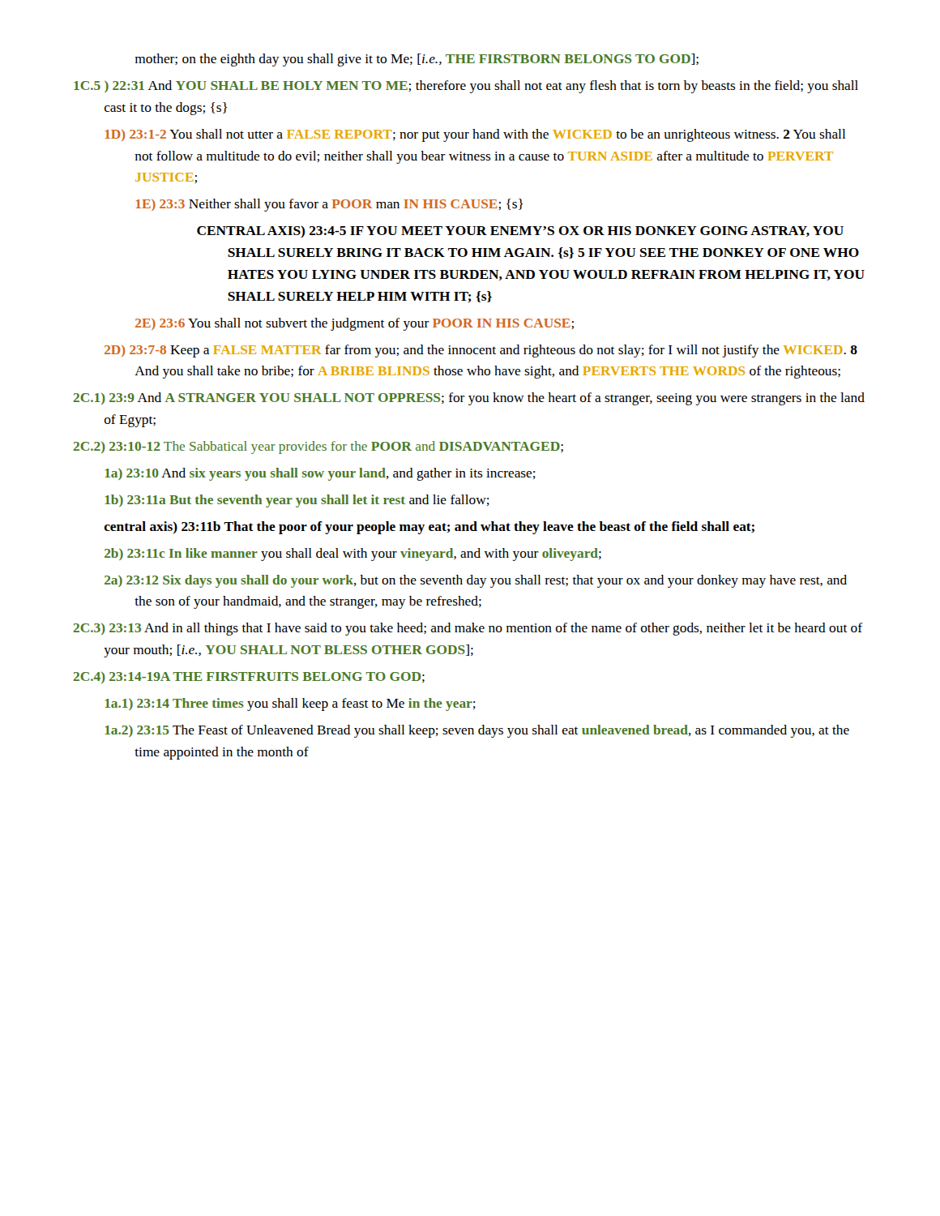mother; on the eighth day you shall give it to Me; [i.e., THE FIRSTBORN BELONGS TO GOD];
1C.5 ) 22:31 And YOU SHALL BE HOLY MEN TO ME; therefore you shall not eat any flesh that is torn by beasts in the field; you shall cast it to the dogs; {s}
1D) 23:1-2 You shall not utter a FALSE REPORT; nor put your hand with the WICKED to be an unrighteous witness. 2 You shall not follow a multitude to do evil; neither shall you bear witness in a cause to TURN ASIDE after a multitude to PERVERT JUSTICE;
1E) 23:3 Neither shall you favor a POOR man IN HIS CAUSE; {s}
CENTRAL AXIS) 23:4-5 IF YOU MEET YOUR ENEMY’S OX OR HIS DONKEY GOING ASTRAY, YOU SHALL SURELY BRING IT BACK TO HIM AGAIN. {s} 5 IF YOU SEE THE DONKEY OF ONE WHO HATES YOU LYING UNDER ITS BURDEN, AND YOU WOULD REFRAIN FROM HELPING IT, YOU SHALL SURELY HELP HIM WITH IT; {s}
2E) 23:6 You shall not subvert the judgment of your POOR IN HIS CAUSE;
2D) 23:7-8 Keep a FALSE MATTER far from you; and the innocent and righteous do not slay; for I will not justify the WICKED. 8 And you shall take no bribe; for A BRIBE BLINDS those who have sight, and PERVERTS THE WORDS of the righteous;
2C.1) 23:9 And A STRANGER YOU SHALL NOT OPPRESS; for you know the heart of a stranger, seeing you were strangers in the land of Egypt;
2C.2) 23:10-12 The Sabbatical year provides for the POOR and DISADVANTAGED;
1a) 23:10 And six years you shall sow your land, and gather in its increase;
1b) 23:11a But the seventh year you shall let it rest and lie fallow;
central axis) 23:11b That the poor of your people may eat; and what they leave the beast of the field shall eat;
2b) 23:11c In like manner you shall deal with your vineyard, and with your oliveyard;
2a) 23:12 Six days you shall do your work, but on the seventh day you shall rest; that your ox and your donkey may have rest, and the son of your handmaid, and the stranger, may be refreshed;
2C.3) 23:13 And in all things that I have said to you take heed; and make no mention of the name of other gods, neither let it be heard out of your mouth; [i.e., YOU SHALL NOT BLESS OTHER GODS];
2C.4) 23:14-19A THE FIRSTFRUITS BELONG TO GOD;
1a.1) 23:14 Three times you shall keep a feast to Me in the year;
1a.2) 23:15 The Feast of Unleavened Bread you shall keep; seven days you shall eat unleavened bread, as I commanded you, at the time appointed in the month of